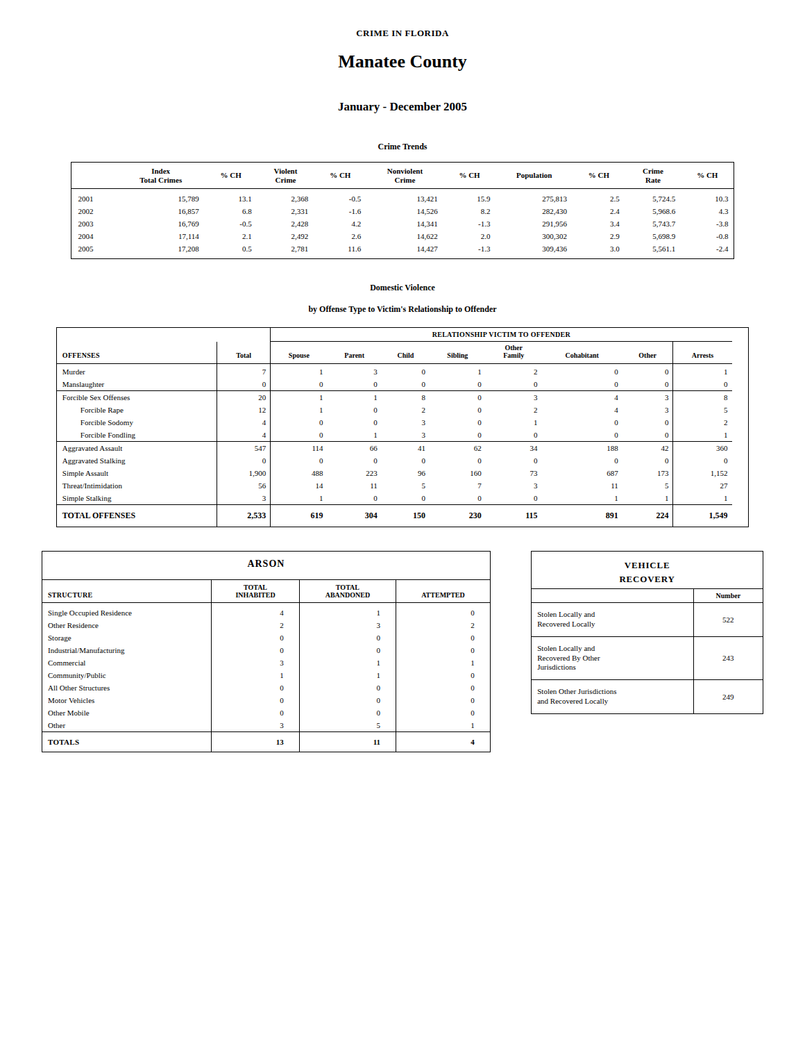CRIME IN FLORIDA
Manatee County
January - December 2005
Crime Trends
| | Index Total Crimes | % CH | Violent Crime | % CH | Nonviolent Crime | % CH | Population | % CH | Crime Rate | % CH |
| --- | --- | --- | --- | --- | --- | --- | --- | --- | --- | --- |
| 2001 | 15,789 | 13.1 | 2,368 | -0.5 | 13,421 | 15.9 | 275,813 | 2.5 | 5,724.5 | 10.3 |
| 2002 | 16,857 | 6.8 | 2,331 | -1.6 | 14,526 | 8.2 | 282,430 | 2.4 | 5,968.6 | 4.3 |
| 2003 | 16,769 | -0.5 | 2,428 | 4.2 | 14,341 | -1.3 | 291,956 | 3.4 | 5,743.7 | -3.8 |
| 2004 | 17,114 | 2.1 | 2,492 | 2.6 | 14,622 | 2.0 | 300,302 | 2.9 | 5,698.9 | -0.8 |
| 2005 | 17,208 | 0.5 | 2,781 | 11.6 | 14,427 | -1.3 | 309,436 | 3.0 | 5,561.1 | -2.4 |
Domestic Violence
by Offense Type to Victim's Relationship to Offender
| | | RELATIONSHIP VICTIM TO OFFENDER | |
| --- | --- | --- | --- |
| OFFENSES | Total | Spouse | Parent | Child | Sibling | Other Family | Cohabitant | Other | Arrests |
| Murder | 7 | 1 | 3 | 0 | 1 | 2 | 0 | 0 | 1 |
| Manslaughter | 0 | 0 | 0 | 0 | 0 | 0 | 0 | 0 | 0 |
| Forcible Sex Offenses | 20 | 1 | 1 | 8 | 0 | 3 | 4 | 3 | 8 |
| Forcible Rape | 12 | 1 | 0 | 2 | 0 | 2 | 4 | 3 | 5 |
| Forcible Sodomy | 4 | 0 | 0 | 3 | 0 | 1 | 0 | 0 | 2 |
| Forcible Fondling | 4 | 0 | 1 | 3 | 0 | 0 | 0 | 0 | 1 |
| Aggravated Assault | 547 | 114 | 66 | 41 | 62 | 34 | 188 | 42 | 360 |
| Aggravated Stalking | 0 | 0 | 0 | 0 | 0 | 0 | 0 | 0 | 0 |
| Simple Assault | 1,900 | 488 | 223 | 96 | 160 | 73 | 687 | 173 | 1,152 |
| Threat/Intimidation | 56 | 14 | 11 | 5 | 7 | 3 | 11 | 5 | 27 |
| Simple Stalking | 3 | 1 | 0 | 0 | 0 | 0 | 1 | 1 | 1 |
| TOTAL OFFENSES | 2,533 | 619 | 304 | 150 | 230 | 115 | 891 | 224 | 1,549 |
ARSON
| STRUCTURE | TOTAL INHABITED | TOTAL ABANDONED | ATTEMPTED |
| --- | --- | --- | --- |
| Single Occupied Residence | 4 | 1 | 0 |
| Other Residence | 2 | 3 | 2 |
| Storage | 0 | 0 | 0 |
| Industrial/Manufacturing | 0 | 0 | 0 |
| Commercial | 3 | 1 | 1 |
| Community/Public | 1 | 1 | 0 |
| All Other Structures | 0 | 0 | 0 |
| Motor Vehicles | 0 | 0 | 0 |
| Other Mobile | 0 | 0 | 0 |
| Other | 3 | 5 | 1 |
| TOTALS | 13 | 11 | 4 |
VEHICLE RECOVERY
| | Number |
| --- | --- |
| Stolen Locally and Recovered Locally | 522 |
| Stolen Locally and Recovered By Other Jurisdictions | 243 |
| Stolen Other Jurisdictions and Recovered Locally | 249 |